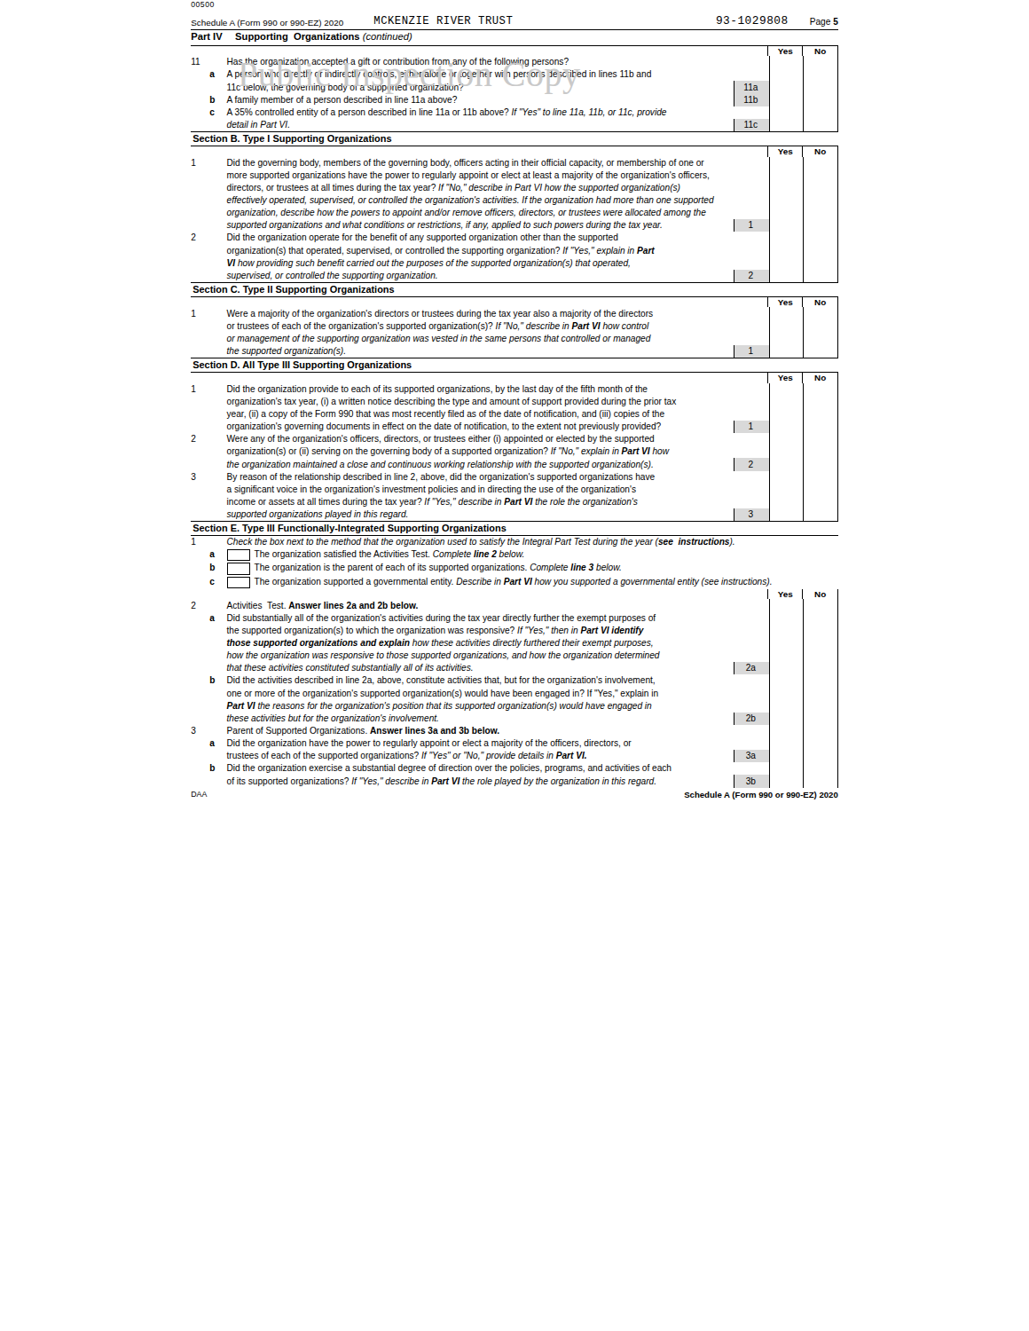00500
Schedule A (Form 990 or 990-EZ) 2020
MCKENZIE RIVER TRUST
93-1029808
Page 5
Part IV
Supporting Organizations (continued)
Yes
No
| 11 | | Has the organization accepted a gift or contribution from any of the following persons? | | | |
| | a | A person who directly or indirectly controls, either alone or together with persons described in lines 11b and | | | |
| | | 11c below, the governing body of a supported organization? | 11a | | |
| | b | A family member of a person described in line 11a above? | 11b | | |
| | c | A 35% controlled entity of a person described in line 11a or 11b above? If "Yes" to line 11a, 11b, or 11c, provide | | | |
| | | detail in Part VI. | 11c | | |
Section B. Type I Supporting Organizations
Yes
No
| 1 | | Did the governing body, members of the governing body, officers acting in their official capacity, or membership of one or | | | |
| | | more supported organizations have the power to regularly appoint or elect at least a majority of the organization's officers, | | | |
| | | directors, or trustees at all times during the tax year? If "No," describe in Part VI how the supported organization(s) | | | |
| | | effectively operated, supervised, or controlled the organization's activities. If the organization had more than one supported | | | |
| | | organization, describe how the powers to appoint and/or remove officers, directors, or trustees were allocated among the | | | |
| | | supported organizations and what conditions or restrictions, if any, applied to such powers during the tax year. | 1 | | |
| 2 | | Did the organization operate for the benefit of any supported organization other than the supported | | | |
| | | organization(s) that operated, supervised, or controlled the supporting organization? If "Yes," explain in Part | | | |
| | | VI how providing such benefit carried out the purposes of the supported organization(s) that operated, | | | |
| | | supervised, or controlled the supporting organization. | 2 | | |
Section C. Type II Supporting Organizations
Yes
No
| 1 | | Were a majority of the organization's directors or trustees during the tax year also a majority of the directors | | | |
| | | or trustees of each of the organization's supported organization(s)? If "No," describe in Part VI how control | | | |
| | | or management of the supporting organization was vested in the same persons that controlled or managed | | | |
| | | the supported organization(s). | 1 | | |
Section D. All Type III Supporting Organizations
Yes
No
| 1 | | Did the organization provide to each of its supported organizations, by the last day of the fifth month of the | | | |
| | | organization's tax year, (i) a written notice describing the type and amount of support provided during the prior tax | | | |
| | | year, (ii) a copy of the Form 990 that was most recently filed as of the date of notification, and (iii) copies of the | | | |
| | | organization's governing documents in effect on the date of notification, to the extent not previously provided? | 1 | | |
| 2 | | Were any of the organization's officers, directors, or trustees either (i) appointed or elected by the supported | | | |
| | | organization(s) or (ii) serving on the governing body of a supported organization? If "No," explain in Part VI how | | | |
| | | the organization maintained a close and continuous working relationship with the supported organization(s). | 2 | | |
| 3 | | By reason of the relationship described in line 2, above, did the organization's supported organizations have | | | |
| | | a significant voice in the organization's investment policies and in directing the use of the organization's | | | |
| | | income or assets at all times during the tax year? If "Yes," describe in Part VI the role the organization's | | | |
| | | supported organizations played in this regard. | 3 | | |
Section E. Type III Functionally-Integrated Supporting Organizations
| 1 | | Check the box next to the method that the organization used to satisfy the Integral Part Test during the year ( see instructions ). |
| | a | The organization satisfied the Activities Test. Complete line 2 below. |
| | b | The organization is the parent of each of its supported organizations. Complete line 3 below. |
| | c | The organization supported a governmental entity. Describe in Part VI how you supported a governmental entity (see instructions). |
Yes
No
| 2 | | Activities Test. Answer lines 2a and 2b below. | | | |
| | a | Did substantially all of the organization's activities during the tax year directly further the exempt purposes of | | | |
| | | the supported organization(s) to which the organization was responsive? If "Yes," then in Part VI identify | | | |
| | | those supported organizations and explain how these activities directly furthered their exempt purposes, | | | |
| | | how the organization was responsive to those supported organizations, and how the organization determined | | | |
| | | that these activities constituted substantially all of its activities. | 2a | | |
| | b | Did the activities described in line 2a, above, constitute activities that, but for the organization's involvement, | | | |
| | | one or more of the organization's supported organization(s) would have been engaged in? If "Yes," explain in | | | |
| | | Part VI the reasons for the organization's position that its supported organization(s) would have engaged in | | | |
| | | these activities but for the organization's involvement. | 2b | | |
| 3 | | Parent of Supported Organizations. Answer lines 3a and 3b below. | | | |
| | a | Did the organization have the power to regularly appoint or elect a majority of the officers, directors, or | | | |
| | | trustees of each of the supported organizations? If "Yes" or "No," provide details in Part VI. | 3a | | |
| | b | Did the organization exercise a substantial degree of direction over the policies, programs, and activities of each | | | |
| | | of its supported organizations? If "Yes," describe in Part VI the role played by the organization in this regard. | 3b | | |
DAA
Schedule A (Form 990 or 990-EZ) 2020
Public Inspection Copy